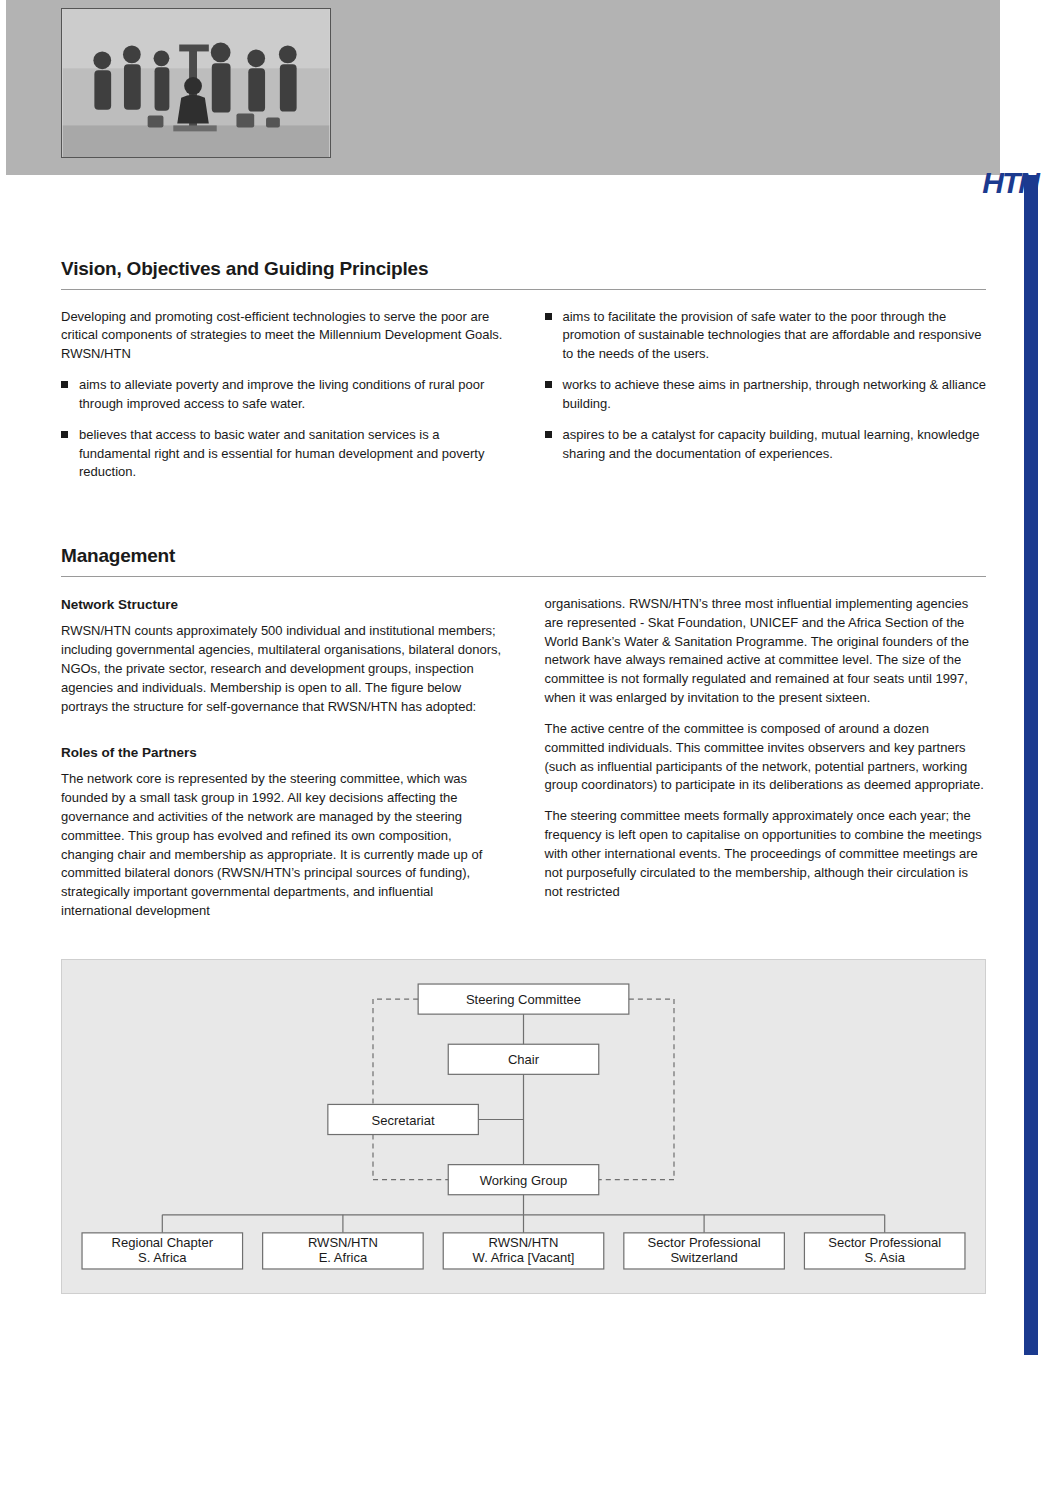Network for Cost-effective Technologies in Water Supply
HTN
Vision, Objectives and Guiding Principles
Developing and promoting cost-efficient technologies to serve the poor are critical components of strategies to meet the Millennium Development Goals. RWSN/HTN
aims to alleviate poverty and improve the living conditions of rural poor through improved access to safe water.
believes that access to basic water and sanitation services is a fundamental right and is essential for human development and poverty reduction.
aims to facilitate the provision of safe water to the poor through the promotion of sustainable technologies that are affordable and responsive to the needs of the users.
works to achieve these aims in partnership, through networking & alliance building.
aspires to be a catalyst for capacity building, mutual learning, knowledge sharing and the documentation of experiences.
Management
Network Structure
RWSN/HTN counts approximately 500 individual and institutional members; including governmental agencies, multilateral organisations, bilateral donors, NGOs, the private sector, research and development groups, inspection agencies and individuals. Membership is open to all. The figure below portrays the structure for self-governance that RWSN/HTN has adopted:
Roles of the Partners
The network core is represented by the steering committee, which was founded by a small task group in 1992. All key decisions affecting the governance and activities of the network are managed by the steering committee. This group has evolved and refined its own composition, changing chair and membership as appropriate. It is currently made up of committed bilateral donors (RWSN/HTN’s principal sources of funding), strategically important governmental departments, and influential international development
organisations. RWSN/HTN’s three most influential implementing agencies are represented - Skat Foundation, UNICEF and the Africa Section of the World Bank’s Water & Sanitation Programme. The original founders of the network have always remained active at committee level. The size of the committee is not formally regulated and remained at four seats until 1997, when it was enlarged by invitation to the present sixteen.
The active centre of the committee is composed of around a dozen committed individuals. This committee invites observers and key partners (such as influential participants of the network, potential partners, working group coordinators) to participate in its deliberations as deemed appropriate.
The steering committee meets formally approximately once each year; the frequency is left open to capitalise on opportunities to combine the meetings with other international events. The proceedings of committee meetings are not purposefully circulated to the membership, although their circulation is not restricted
Steering Committee Chair Secretariat Working Group Regional Chapter S. Africa RWSN/HTN E. Africa RWSN/HTN W. Africa [Vacant] Sector Professional Switzerland Sector Professional S. Asia